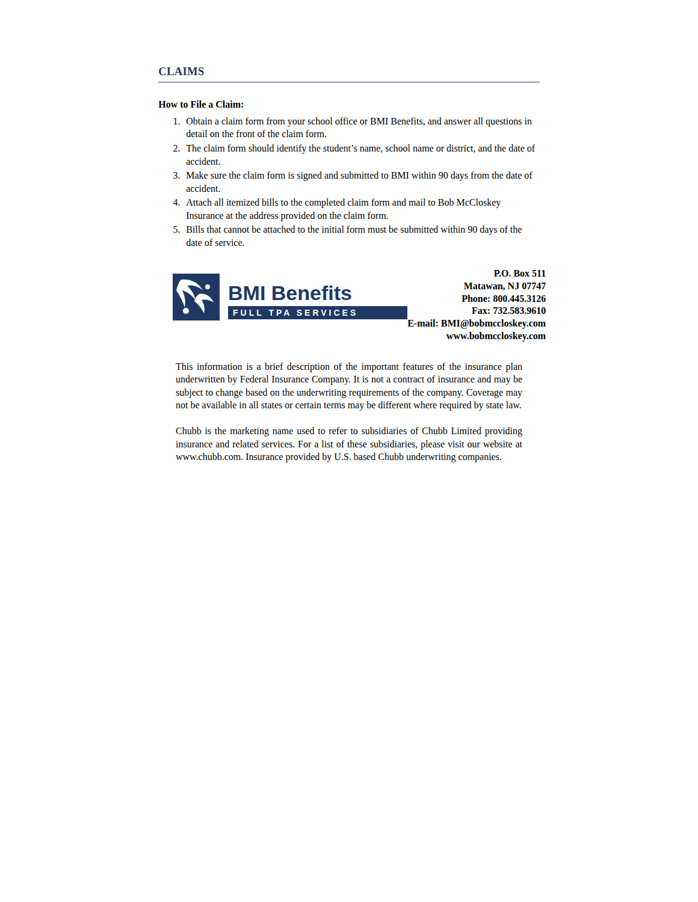CLAIMS
How to File a Claim:
Obtain a claim form from your school office or BMI Benefits, and answer all questions in detail on the front of the claim form.
The claim form should identify the student’s name, school name or district, and the date of accident.
Make sure the claim form is signed and submitted to BMI within 90 days from the date of accident.
Attach all itemized bills to the completed claim form and mail to Bob McCloskey Insurance at the address provided on the claim form.
Bills that cannot be attached to the initial form must be submitted within 90 days of the date of service.
BMI Benefits FULL TPA SERVICES
P.O. Box 511
Matawan, NJ 07747
Phone: 800.445.3126
Fax: 732.583.9610
E-mail: BMI@bobmccloskey.com
www.bobmccloskey.com
This information is a brief description of the important features of the insurance plan underwritten by Federal Insurance Company. It is not a contract of insurance and may be subject to change based on the underwriting requirements of the company. Coverage may not be available in all states or certain terms may be different where required by state law.
Chubb is the marketing name used to refer to subsidiaries of Chubb Limited providing insurance and related services. For a list of these subsidiaries, please visit our website at www.chubb.com. Insurance provided by U.S. based Chubb underwriting companies.